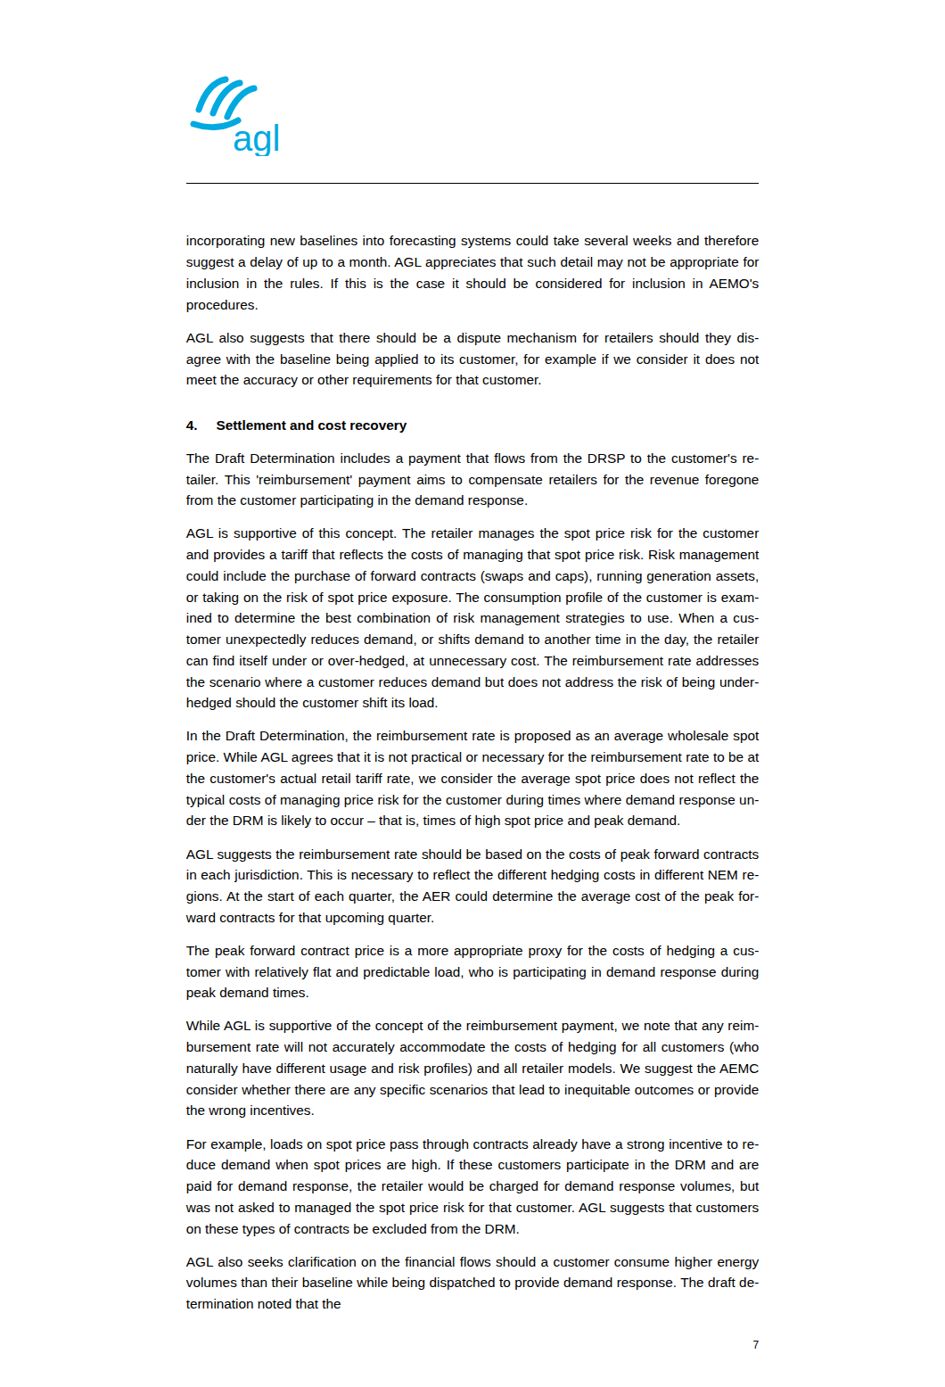agl
incorporating new baselines into forecasting systems could take several weeks and therefore suggest a delay of up to a month. AGL appreciates that such detail may not be appropriate for inclusion in the rules. If this is the case it should be considered for inclusion in AEMO's procedures.
AGL also suggests that there should be a dispute mechanism for retailers should they disagree with the baseline being applied to its customer, for example if we consider it does not meet the accuracy or other requirements for that customer.
4. Settlement and cost recovery
The Draft Determination includes a payment that flows from the DRSP to the customer's retailer. This 'reimbursement' payment aims to compensate retailers for the revenue foregone from the customer participating in the demand response.
AGL is supportive of this concept. The retailer manages the spot price risk for the customer and provides a tariff that reflects the costs of managing that spot price risk. Risk management could include the purchase of forward contracts (swaps and caps), running generation assets, or taking on the risk of spot price exposure. The consumption profile of the customer is examined to determine the best combination of risk management strategies to use. When a customer unexpectedly reduces demand, or shifts demand to another time in the day, the retailer can find itself under or over-hedged, at unnecessary cost. The reimbursement rate addresses the scenario where a customer reduces demand but does not address the risk of being under-hedged should the customer shift its load.
In the Draft Determination, the reimbursement rate is proposed as an average wholesale spot price. While AGL agrees that it is not practical or necessary for the reimbursement rate to be at the customer's actual retail tariff rate, we consider the average spot price does not reflect the typical costs of managing price risk for the customer during times where demand response under the DRM is likely to occur – that is, times of high spot price and peak demand.
AGL suggests the reimbursement rate should be based on the costs of peak forward contracts in each jurisdiction. This is necessary to reflect the different hedging costs in different NEM regions. At the start of each quarter, the AER could determine the average cost of the peak forward contracts for that upcoming quarter.
The peak forward contract price is a more appropriate proxy for the costs of hedging a customer with relatively flat and predictable load, who is participating in demand response during peak demand times.
While AGL is supportive of the concept of the reimbursement payment, we note that any reimbursement rate will not accurately accommodate the costs of hedging for all customers (who naturally have different usage and risk profiles) and all retailer models. We suggest the AEMC consider whether there are any specific scenarios that lead to inequitable outcomes or provide the wrong incentives.
For example, loads on spot price pass through contracts already have a strong incentive to reduce demand when spot prices are high. If these customers participate in the DRM and are paid for demand response, the retailer would be charged for demand response volumes, but was not asked to managed the spot price risk for that customer. AGL suggests that customers on these types of contracts be excluded from the DRM.
AGL also seeks clarification on the financial flows should a customer consume higher energy volumes than their baseline while being dispatched to provide demand response. The draft determination noted that the
7